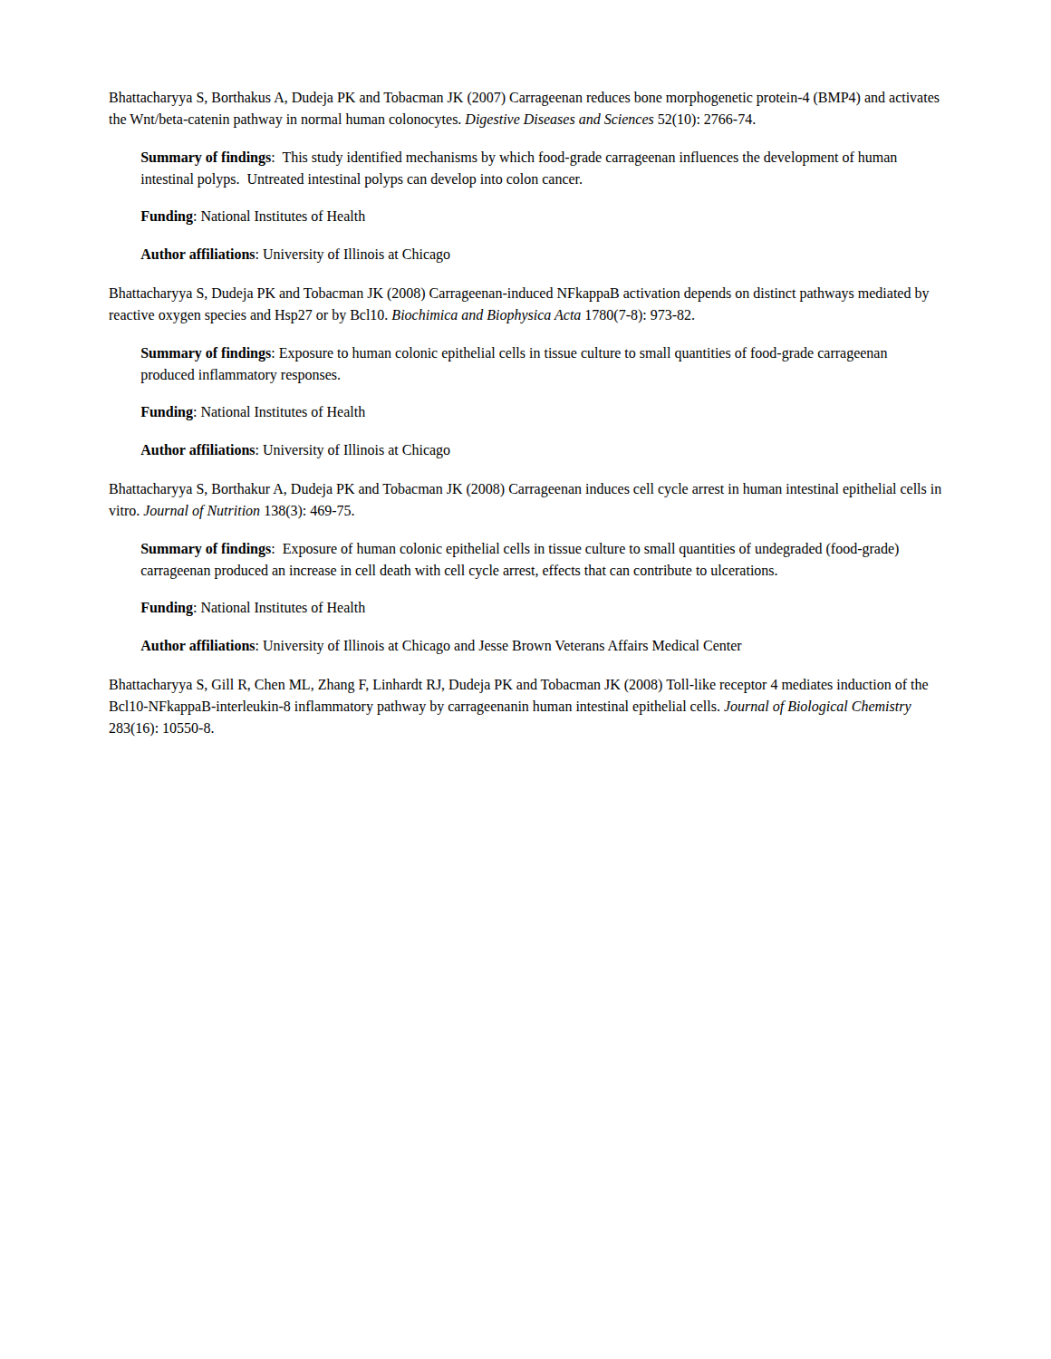Bhattacharyya S, Borthakus A, Dudeja PK and Tobacman JK (2007) Carrageenan reduces bone morphogenetic protein-4 (BMP4) and activates the Wnt/beta-catenin pathway in normal human colonocytes. Digestive Diseases and Sciences 52(10): 2766-74.
Summary of findings: This study identified mechanisms by which food-grade carrageenan influences the development of human intestinal polyps. Untreated intestinal polyps can develop into colon cancer.
Funding: National Institutes of Health
Author affiliations: University of Illinois at Chicago
Bhattacharyya S, Dudeja PK and Tobacman JK (2008) Carrageenan-induced NFkappaB activation depends on distinct pathways mediated by reactive oxygen species and Hsp27 or by Bcl10. Biochimica and Biophysica Acta 1780(7-8): 973-82.
Summary of findings: Exposure to human colonic epithelial cells in tissue culture to small quantities of food-grade carrageenan produced inflammatory responses.
Funding: National Institutes of Health
Author affiliations: University of Illinois at Chicago
Bhattacharyya S, Borthakur A, Dudeja PK and Tobacman JK (2008) Carrageenan induces cell cycle arrest in human intestinal epithelial cells in vitro. Journal of Nutrition 138(3): 469-75.
Summary of findings: Exposure of human colonic epithelial cells in tissue culture to small quantities of undegraded (food-grade) carrageenan produced an increase in cell death with cell cycle arrest, effects that can contribute to ulcerations.
Funding: National Institutes of Health
Author affiliations: University of Illinois at Chicago and Jesse Brown Veterans Affairs Medical Center
Bhattacharyya S, Gill R, Chen ML, Zhang F, Linhardt RJ, Dudeja PK and Tobacman JK (2008) Toll-like receptor 4 mediates induction of the Bcl10-NFkappaB-interleukin-8 inflammatory pathway by carrageenanin human intestinal epithelial cells. Journal of Biological Chemistry 283(16): 10550-8.